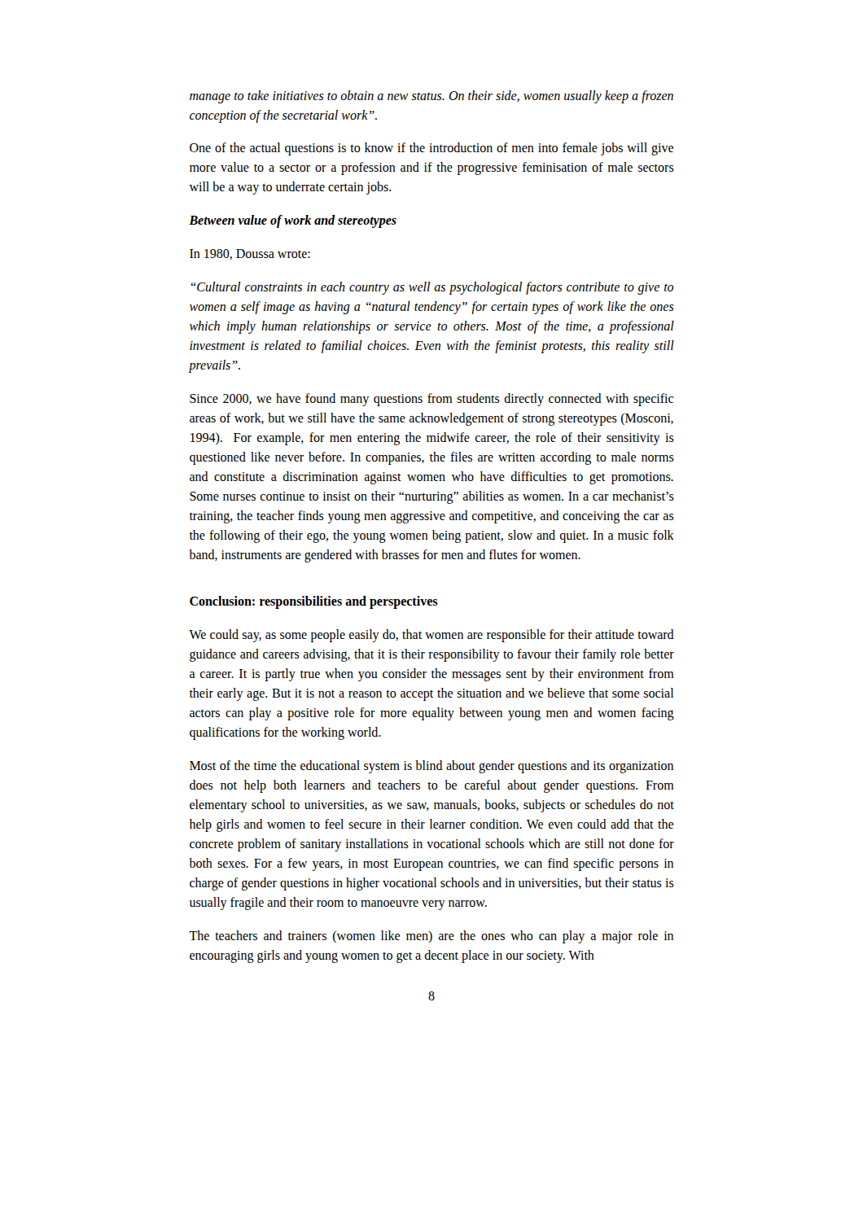manage to take initiatives to obtain a new status. On their side, women usually keep a frozen conception of the secretarial work”.
One of the actual questions is to know if the introduction of men into female jobs will give more value to a sector or a profession and if the progressive feminisation of male sectors will be a way to underrate certain jobs.
Between value of work and stereotypes
In 1980, Doussa wrote:
“Cultural constraints in each country as well as psychological factors contribute to give to women a self image as having a “natural tendency” for certain types of work like the ones which imply human relationships or service to others. Most of the time, a professional investment is related to familial choices. Even with the feminist protests, this reality still prevails”.
Since 2000, we have found many questions from students directly connected with specific areas of work, but we still have the same acknowledgement of strong stereotypes (Mosconi, 1994). For example, for men entering the midwife career, the role of their sensitivity is questioned like never before. In companies, the files are written according to male norms and constitute a discrimination against women who have difficulties to get promotions. Some nurses continue to insist on their “nurturing” abilities as women. In a car mechanist’s training, the teacher finds young men aggressive and competitive, and conceiving the car as the following of their ego, the young women being patient, slow and quiet. In a music folk band, instruments are gendered with brasses for men and flutes for women.
Conclusion: responsibilities and perspectives
We could say, as some people easily do, that women are responsible for their attitude toward guidance and careers advising, that it is their responsibility to favour their family role better a career. It is partly true when you consider the messages sent by their environment from their early age. But it is not a reason to accept the situation and we believe that some social actors can play a positive role for more equality between young men and women facing qualifications for the working world.
Most of the time the educational system is blind about gender questions and its organization does not help both learners and teachers to be careful about gender questions. From elementary school to universities, as we saw, manuals, books, subjects or schedules do not help girls and women to feel secure in their learner condition. We even could add that the concrete problem of sanitary installations in vocational schools which are still not done for both sexes. For a few years, in most European countries, we can find specific persons in charge of gender questions in higher vocational schools and in universities, but their status is usually fragile and their room to manoeuvre very narrow.
The teachers and trainers (women like men) are the ones who can play a major role in encouraging girls and young women to get a decent place in our society. With
8